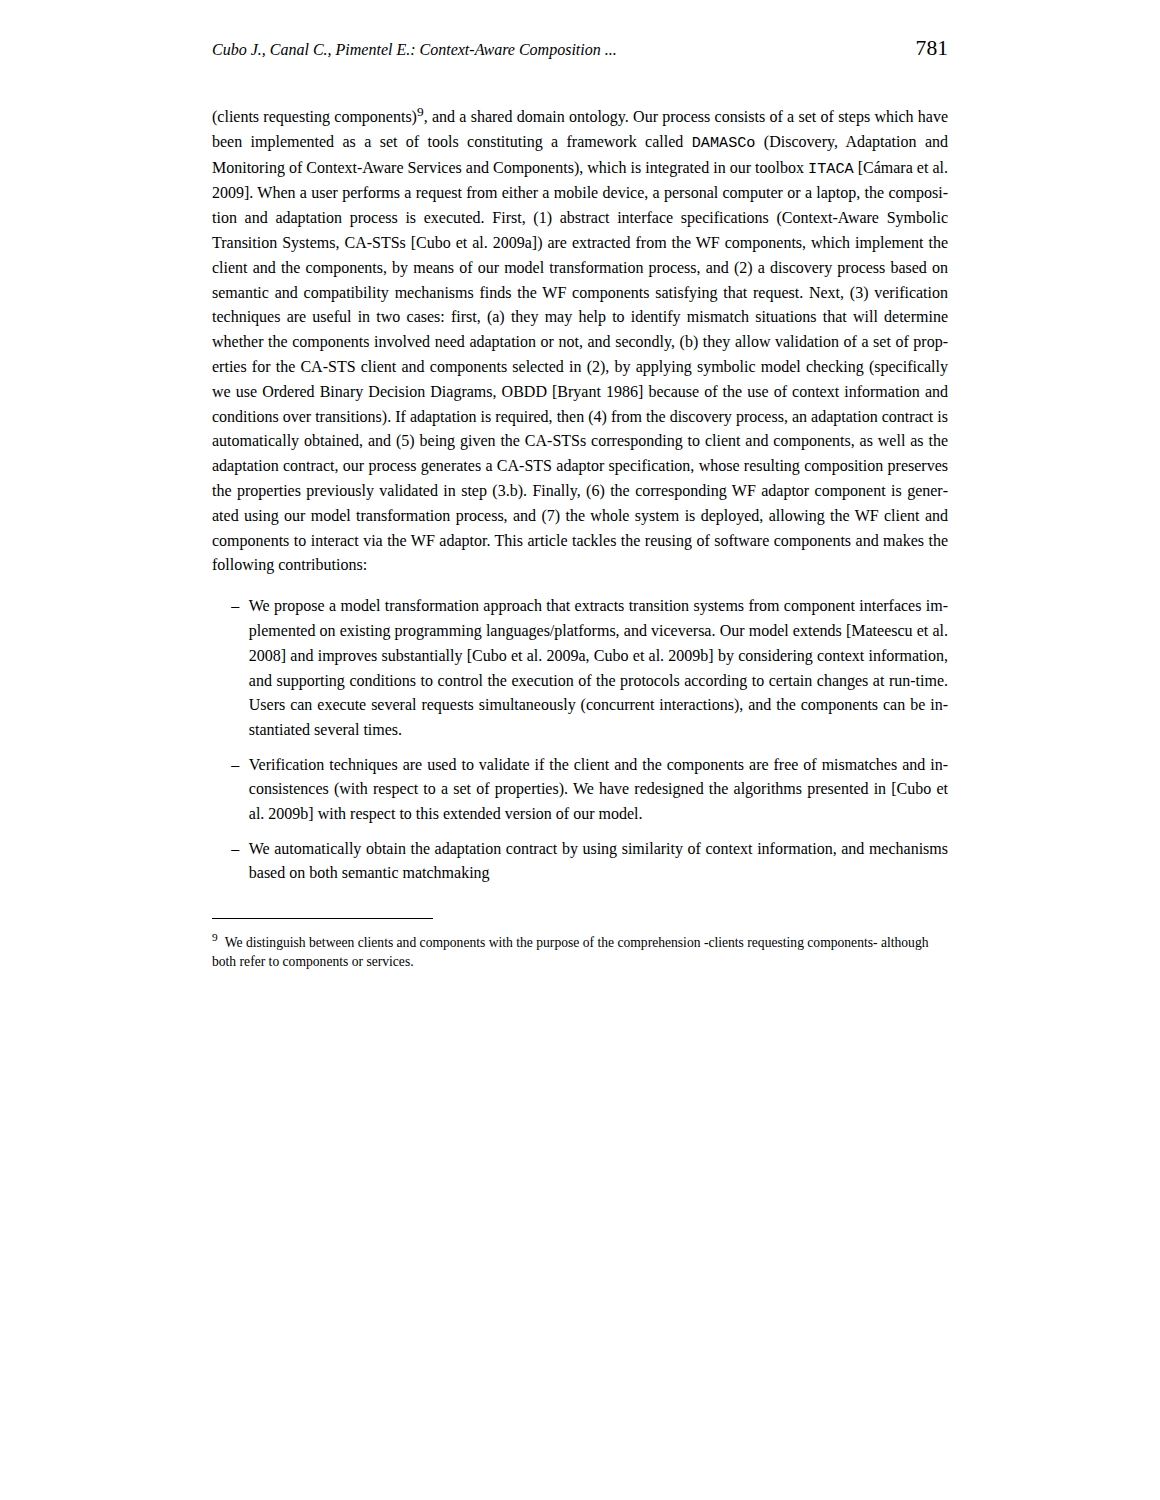Cubo J., Canal C., Pimentel E.: Context-Aware Composition ... 781
(clients requesting components)9, and a shared domain ontology. Our process consists of a set of steps which have been implemented as a set of tools constituting a framework called DAMASCo (Discovery, Adaptation and Monitoring of Context-Aware Services and Components), which is integrated in our toolbox ITACA [Cámara et al. 2009]. When a user performs a request from either a mobile device, a personal computer or a laptop, the composition and adaptation process is executed. First, (1) abstract interface specifications (Context-Aware Symbolic Transition Systems, CA-STSs [Cubo et al. 2009a]) are extracted from the WF components, which implement the client and the components, by means of our model transformation process, and (2) a discovery process based on semantic and compatibility mechanisms finds the WF components satisfying that request. Next, (3) verification techniques are useful in two cases: first, (a) they may help to identify mismatch situations that will determine whether the components involved need adaptation or not, and secondly, (b) they allow validation of a set of properties for the CA-STS client and components selected in (2), by applying symbolic model checking (specifically we use Ordered Binary Decision Diagrams, OBDD [Bryant 1986] because of the use of context information and conditions over transitions). If adaptation is required, then (4) from the discovery process, an adaptation contract is automatically obtained, and (5) being given the CA-STSs corresponding to client and components, as well as the adaptation contract, our process generates a CA-STS adaptor specification, whose resulting composition preserves the properties previously validated in step (3.b). Finally, (6) the corresponding WF adaptor component is generated using our model transformation process, and (7) the whole system is deployed, allowing the WF client and components to interact via the WF adaptor. This article tackles the reusing of software components and makes the following contributions:
We propose a model transformation approach that extracts transition systems from component interfaces implemented on existing programming languages/platforms, and viceversa. Our model extends [Mateescu et al. 2008] and improves substantially [Cubo et al. 2009a, Cubo et al. 2009b] by considering context information, and supporting conditions to control the execution of the protocols according to certain changes at run-time. Users can execute several requests simultaneously (concurrent interactions), and the components can be instantiated several times.
Verification techniques are used to validate if the client and the components are free of mismatches and inconsistences (with respect to a set of properties). We have redesigned the algorithms presented in [Cubo et al. 2009b] with respect to this extended version of our model.
We automatically obtain the adaptation contract by using similarity of context information, and mechanisms based on both semantic matchmaking
9 We distinguish between clients and components with the purpose of the comprehension -clients requesting components- although both refer to components or services.